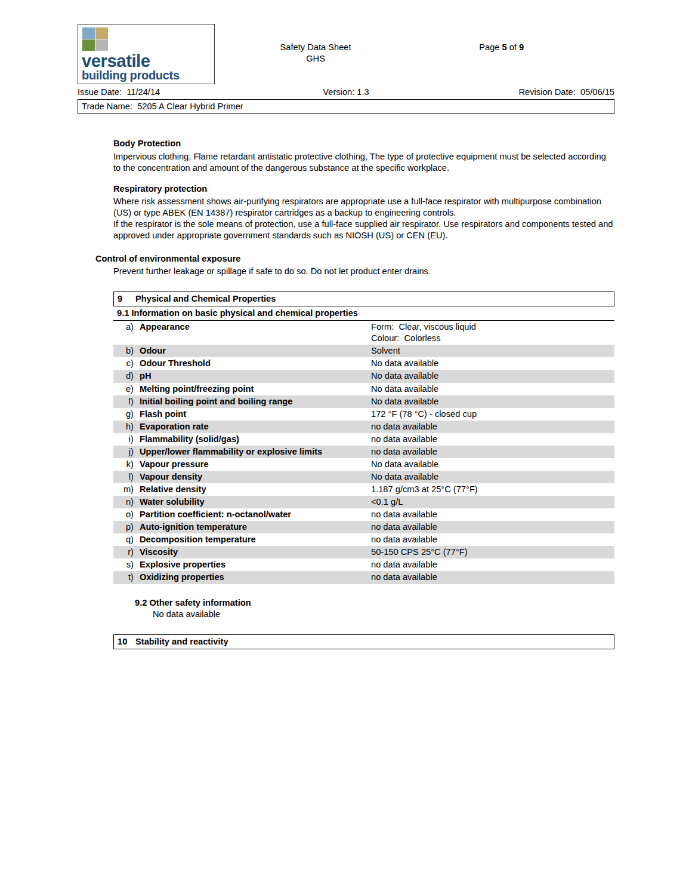versatile
building products
Safety Data Sheet
GHS
Page 5 of 9
Issue Date: 11/24/14
Version: 1.3
Revision Date: 05/06/15
Trade Name: 5205 A Clear Hybrid Primer
Body Protection
Impervious clothing, Flame retardant antistatic protective clothing, The type of protective equipment must be selected according to the concentration and amount of the dangerous substance at the specific workplace.
Respiratory protection
Where risk assessment shows air-purifying respirators are appropriate use a full-face respirator with multipurpose combination (US) or type ABEK (EN 14387) respirator cartridges as a backup to engineering controls.
If the respirator is the sole means of protection, use a full-face supplied air respirator. Use respirators and components tested and approved under appropriate government standards such as NIOSH (US) or CEN (EU).
Control of environmental exposure
Prevent further leakage or spillage if safe to do so. Do not let product enter drains.
9 Physical and Chemical Properties
9.1 Information on basic physical and chemical properties
| a) | Appearance | Form: Clear, viscous liquid Colour: Colorless |
| b) | Odour | Solvent |
| c) | Odour Threshold | No data available |
| d) | pH | No data available |
| e) | Melting point/freezing point | No data available |
| f) | Initial boiling point and boiling range | No data available |
| g) | Flash point | 172 °F (78 °C) - closed cup |
| h) | Evaporation rate | no data available |
| i) | Flammability (solid/gas) | no data available |
| j) | Upper/lower flammability or explosive limits | no data available |
| k) | Vapour pressure | No data available |
| l) | Vapour density | No data available |
| m) | Relative density | 1.187 g/cm3 at 25°C (77°F) |
| n) | Water solubility | <0.1 g/L |
| o) | Partition coefficient: n-octanol/water | no data available |
| p) | Auto-ignition temperature | no data available |
| q) | Decomposition temperature | no data available |
| r) | Viscosity | 50-150 CPS 25°C (77°F) |
| s) | Explosive properties | no data available |
| t) | Oxidizing properties | no data available |
9.2 Other safety information
No data available
10 Stability and reactivity